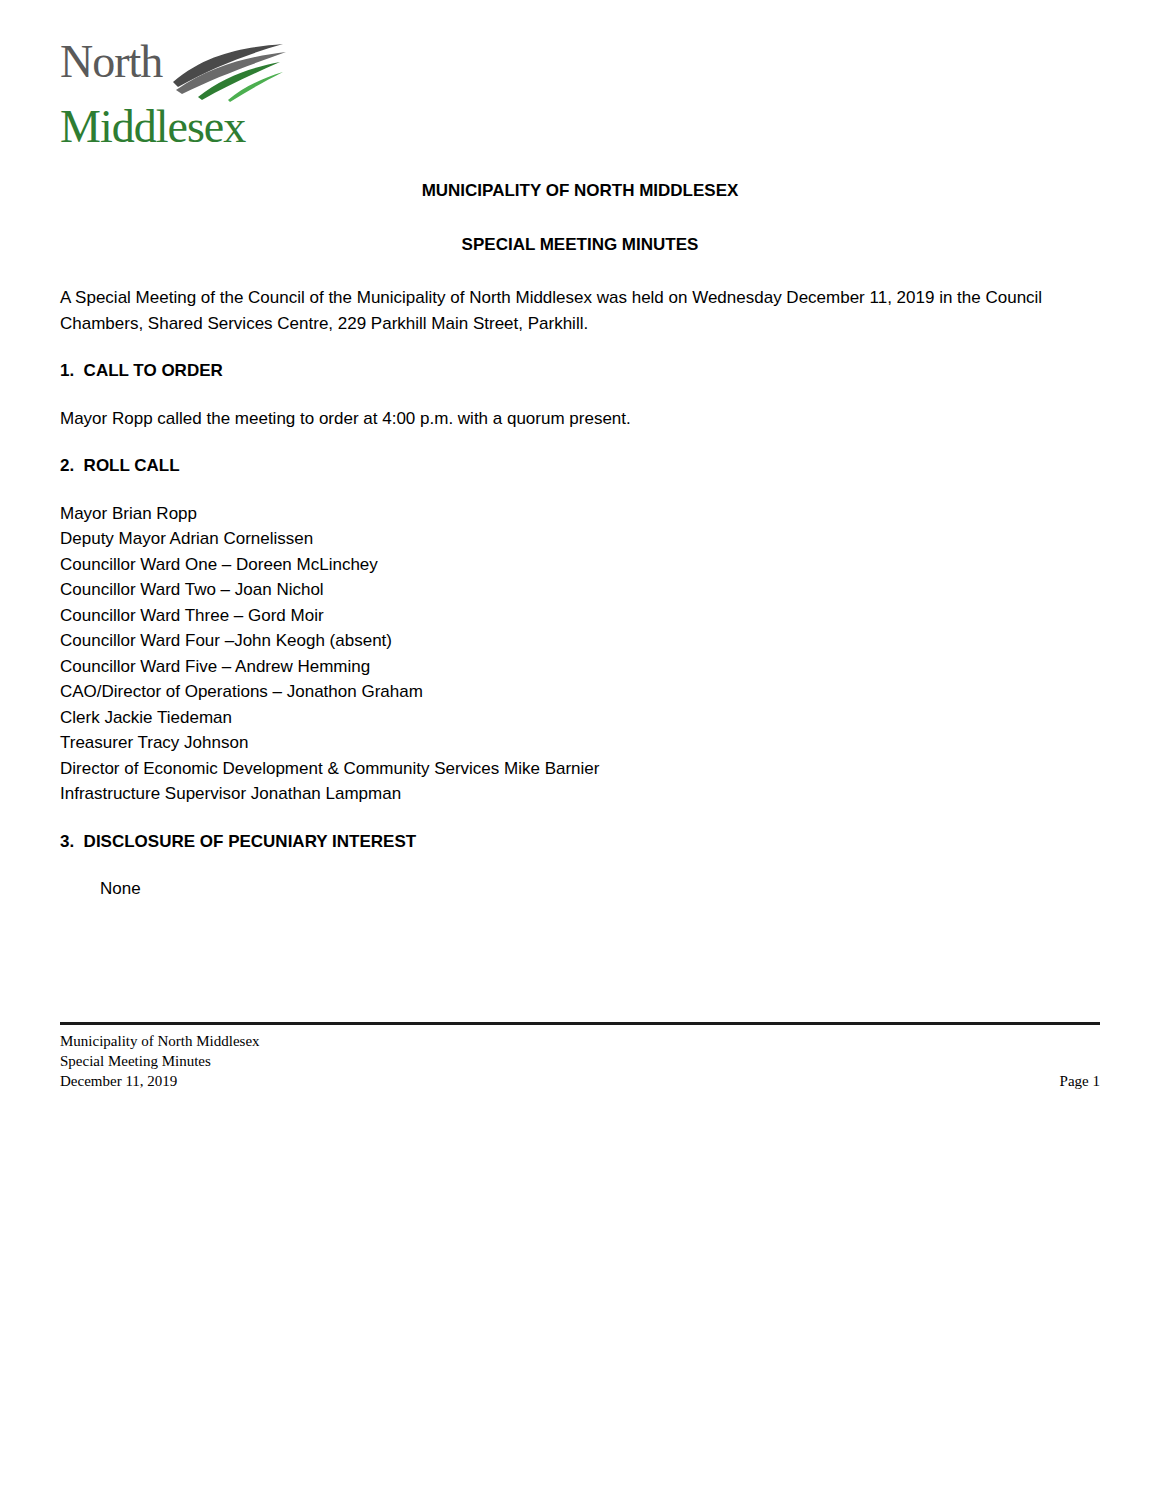North
Middlesex
MUNICIPALITY OF NORTH MIDDLESEX
SPECIAL MEETING MINUTES
A Special Meeting of the Council of the Municipality of North Middlesex was held on Wednesday December 11, 2019 in the Council Chambers, Shared Services Centre, 229 Parkhill Main Street, Parkhill.
1. CALL TO ORDER
Mayor Ropp called the meeting to order at 4:00 p.m. with a quorum present.
2. ROLL CALL
Mayor Brian Ropp
Deputy Mayor Adrian Cornelissen
Councillor Ward One – Doreen McLinchey
Councillor Ward Two – Joan Nichol
Councillor Ward Three – Gord Moir
Councillor Ward Four –John Keogh (absent)
Councillor Ward Five – Andrew Hemming
CAO/Director of Operations – Jonathon Graham
Clerk Jackie Tiedeman
Treasurer Tracy Johnson
Director of Economic Development & Community Services Mike Barnier
Infrastructure Supervisor Jonathan Lampman
3. DISCLOSURE OF PECUNIARY INTEREST
None
Municipality of North Middlesex
Special Meeting Minutes
December 11, 2019Page 1